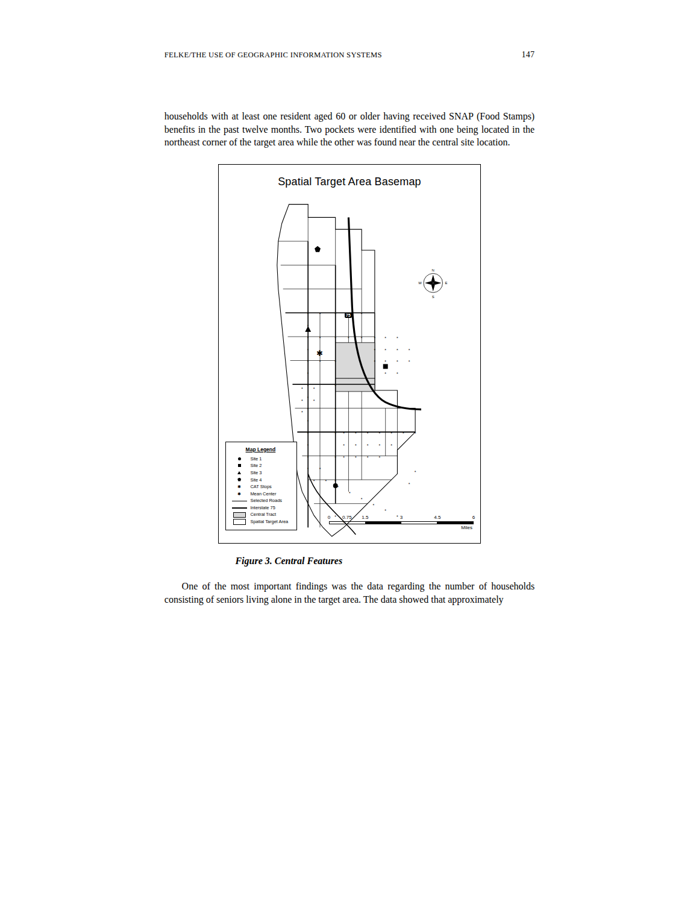Felke/THE USE OF GEOGRAPHIC INFORMATION SYSTEMS 147
households with at least one resident aged 60 or older having received SNAP (Food Stamps) benefits in the past twelve months. Two pockets were identified with one being located in the northeast corner of the target area while the other was found near the central site location.
Spatial Target Area Basemap
*** *** *** *** ** *** ** *** *** *** ** ** ** *** *** *** ** ** *** *** * *** ** *** * *** *** * ** ** ** ✱ N S W E
75
Map Legend
| | Site 1 |
| | Site 2 |
| | Site 3 |
| | Site 4 |
| ✱ | CAT Stops |
| ✱ | Mean Center |
| | Selected Roads |
| | Interstate 75 |
| | Central Tract |
| | Spatial Target Area |
0 0.75 1.5 3 4.5 6
Miles
Figure 3. Central Features
One of the most important findings was the data regarding the number of households consisting of seniors living alone in the target area. The data showed that approximately